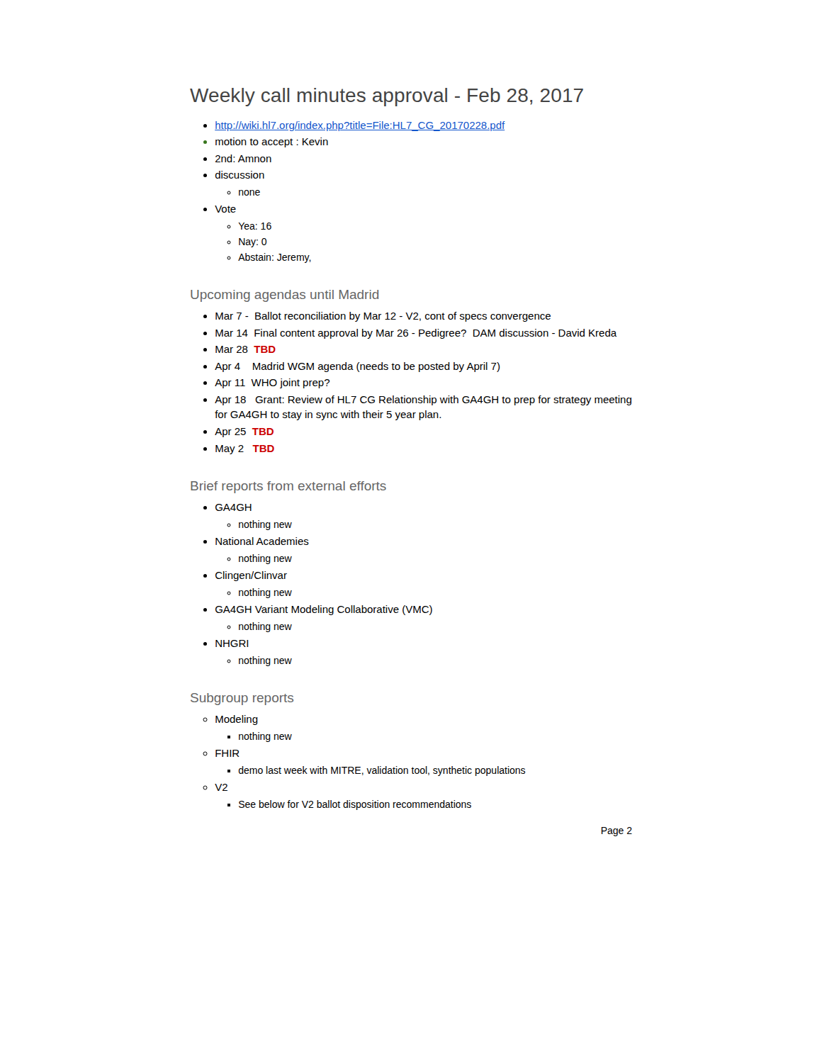Weekly call minutes approval - Feb 28, 2017
http://wiki.hl7.org/index.php?title=File:HL7_CG_20170228.pdf
motion to accept : Kevin
2nd: Amnon
discussion
none
Vote
Yea: 16
Nay: 0
Abstain: Jeremy,
Upcoming agendas until Madrid
Mar 7 - Ballot reconciliation by Mar 12 - V2, cont of specs convergence
Mar 14 Final content approval by Mar 26 - Pedigree? DAM discussion - David Kreda
Mar 28 TBD
Apr 4 Madrid WGM agenda (needs to be posted by April 7)
Apr 11 WHO joint prep?
Apr 18 Grant: Review of HL7 CG Relationship with GA4GH to prep for strategy meeting for GA4GH to stay in sync with their 5 year plan.
Apr 25 TBD
May 2 TBD
Brief reports from external efforts
GA4GH
nothing new
National Academies
nothing new
Clingen/Clinvar
nothing new
GA4GH Variant Modeling Collaborative (VMC)
nothing new
NHGRI
nothing new
Subgroup reports
Modeling
nothing new
FHIR
demo last week with MITRE, validation tool, synthetic populations
V2
See below for V2 ballot disposition recommendations
Page 2